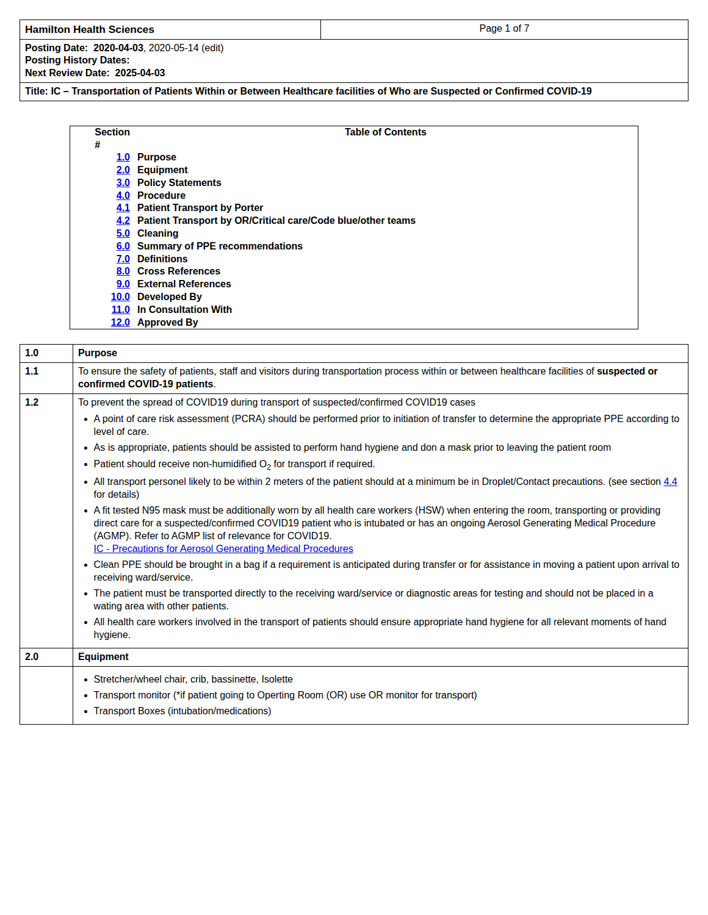| Hamilton Health Sciences | Page 1 of 7 |
| Posting Date: 2020-04-03 , 2020-05-14 (edit) Posting History Dates: Next Review Date: 2025-04-03 |
| Title: IC – Transportation of Patients Within or Between Healthcare facilities of Who are Suspected or Confirmed COVID-19 |
| Section # | Table of Contents |
| 1.0 | Purpose |
| 2.0 | Equipment |
| 3.0 | Policy Statements |
| 4.0 | Procedure |
| 4.1 | Patient Transport by Porter |
| 4.2 | Patient Transport by OR/Critical care/Code blue/other teams |
| 5.0 | Cleaning |
| 6.0 | Summary of PPE recommendations |
| 7.0 | Definitions |
| 8.0 | Cross References |
| 9.0 | External References |
| 10.0 | Developed By |
| 11.0 | In Consultation With |
| 12.0 | Approved By |
| 1.0 | Purpose |
| 1.1 | To ensure the safety of patients, staff and visitors during transportation process within or between healthcare facilities of suspected or confirmed COVID-19 patients . |
| 1.2 | To prevent the spread of COVID19 during transport of suspected/confirmed COVID19 cases A point of care risk assessment (PCRA) should be performed prior to initiation of transfer to determine the appropriate PPE according to level of care. As is appropriate, patients should be assisted to perform hand hygiene and don a mask prior to leaving the patient room Patient should receive non-humidified O 2 for transport if required. All transport personel likely to be within 2 meters of the patient should at a minimum be in Droplet/Contact precautions. (see section 4.4 for details) A fit tested N95 mask must be additionally worn by all health care workers (HSW) when entering the room, transporting or providing direct care for a suspected/confirmed COVID19 patient who is intubated or has an ongoing Aerosol Generating Medical Procedure (AGMP). Refer to AGMP list of relevance for COVID19. IC - Precautions for Aerosol Generating Medical Procedures Clean PPE should be brought in a bag if a requirement is anticipated during transfer or for assistance in moving a patient upon arrival to receiving ward/service. The patient must be transported directly to the receiving ward/service or diagnostic areas for testing and should not be placed in a wating area with other patients. All health care workers involved in the transport of patients should ensure appropriate hand hygiene for all relevant moments of hand hygiene. |
| 2.0 | Equipment |
| | Stretcher/wheel chair, crib, bassinette, Isolette Transport monitor (*if patient going to Operting Room (OR) use OR monitor for transport) Transport Boxes (intubation/medications) |